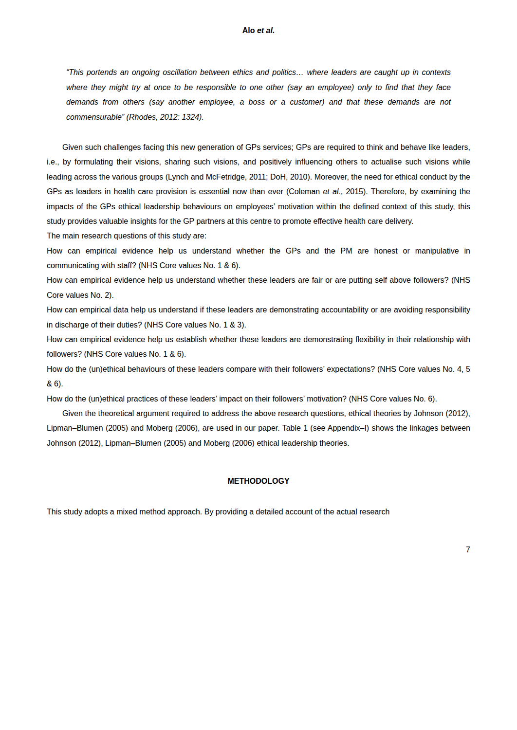Alo et al.
“This portends an ongoing oscillation between ethics and politics… where leaders are caught up in contexts where they might try at once to be responsible to one other (say an employee) only to find that they face demands from others (say another employee, a boss or a customer) and that these demands are not commensurable” (Rhodes, 2012: 1324).
Given such challenges facing this new generation of GPs services; GPs are required to think and behave like leaders, i.e., by formulating their visions, sharing such visions, and positively influencing others to actualise such visions while leading across the various groups (Lynch and McFetridge, 2011; DoH, 2010). Moreover, the need for ethical conduct by the GPs as leaders in health care provision is essential now than ever (Coleman et al., 2015). Therefore, by examining the impacts of the GPs ethical leadership behaviours on employees’ motivation within the defined context of this study, this study provides valuable insights for the GP partners at this centre to promote effective health care delivery.
The main research questions of this study are:
How can empirical evidence help us understand whether the GPs and the PM are honest or manipulative in communicating with staff? (NHS Core values No. 1 & 6).
How can empirical evidence help us understand whether these leaders are fair or are putting self above followers? (NHS Core values No. 2).
How can empirical data help us understand if these leaders are demonstrating accountability or are avoiding responsibility in discharge of their duties? (NHS Core values No. 1 & 3).
How can empirical evidence help us establish whether these leaders are demonstrating flexibility in their relationship with followers? (NHS Core values No. 1 & 6).
How do the (un)ethical behaviours of these leaders compare with their followers’ expectations? (NHS Core values No. 4, 5 & 6).
How do the (un)ethical practices of these leaders’ impact on their followers’ motivation? (NHS Core values No. 6).
Given the theoretical argument required to address the above research questions, ethical theories by Johnson (2012), Lipman–Blumen (2005) and Moberg (2006), are used in our paper. Table 1 (see Appendix–I) shows the linkages between Johnson (2012), Lipman–Blumen (2005) and Moberg (2006) ethical leadership theories.
METHODOLOGY
This study adopts a mixed method approach. By providing a detailed account of the actual research
7